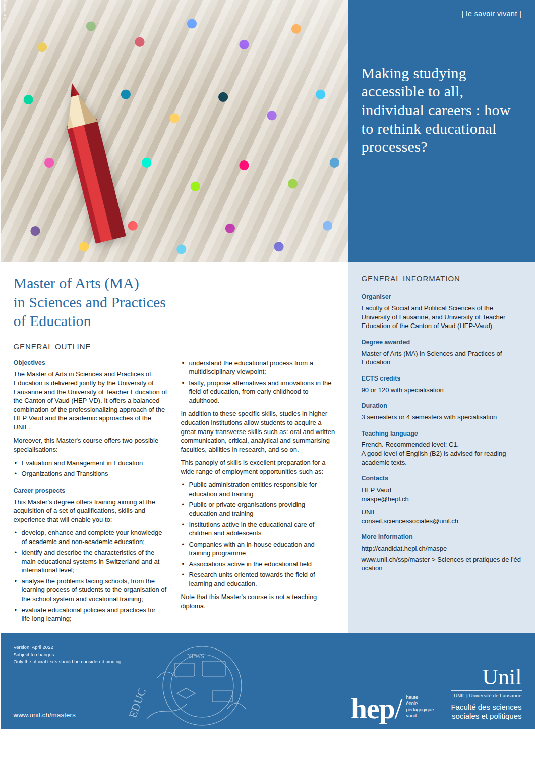© iStockphoto.com
| le savoir vivant |
Making studying accessible to all, individual careers : how to rethink educational processes?
Master of Arts (MA)
in Sciences and Practices
of Education
General outline
Objectives
The Master of Arts in Sciences and Practices of Education is delivered jointly by the University of Lausanne and the University of Teacher Education of the Canton of Vaud (HEP-VD). It offers a balanced combination of the professionalizing approach of the HEP Vaud and the academic approaches of the UNIL.
Moreover, this Master's course offers two possible specialisations:
Evaluation and Management in Education
Organizations and Transitions
Career prospects
This Master's degree offers training aiming at the acquisition of a set of qualifications, skills and experience that will enable you to:
develop, enhance and complete your knowledge of academic and non-academic education;
identify and describe the characteristics of the main educational systems in Switzerland and at international level;
analyse the problems facing schools, from the learning process of students to the organisation of the school system and vocational training;
evaluate educational policies and practices for life-long learning;
understand the educational process from a multidisciplinary viewpoint;
lastly, propose alternatives and innovations in the field of education, from early childhood to adulthood.
In addition to these specific skills, studies in higher education institutions allow students to acquire a great many transverse skills such as: oral and written communication, critical, analytical and summarising faculties, abilities in research, and so on.
This panoply of skills is excellent preparation for a wide range of employment opportunities such as:
Public administration entities responsible for education and training
Public or private organisations providing education and training
Institutions active in the educational care of children and adolescents
Companies with an in-house education and training programme
Associations active in the educational field
Research units oriented towards the field of learning and education.
Note that this Master's course is not a teaching diploma.
General information
Organiser
Faculty of Social and Political Sciences of the University of Lausanne, and University of Teacher Education of the Canton of Vaud (HEP-Vaud)
Degree awarded
Master of Arts (MA) in Sciences and Practices of Education
ECTS credits
90 or 120 with specialisation
Duration
3 semesters or 4 semesters with specialisation
Teaching language
French. Recommended level: C1.
A good level of English (B2) is advised for reading academic texts.
Contacts
HEP Vaud
maspe@hepl.ch
UNIL
conseil.sciencessociales@unil.ch
More information
http://candidat.hepl.ch/maspe
www.unil.ch/ssp/master > Sciences et pratiques de l'éducation
Version: April 2022
Subject to changes
Only the official texts should be considered binding.
EDUC NEWS
www.unil.ch/masters
hep/
haute
école
pédagogique
vaud
Unil
UNIL | Université de Lausanne
Faculté des sciences
sociales et politiques